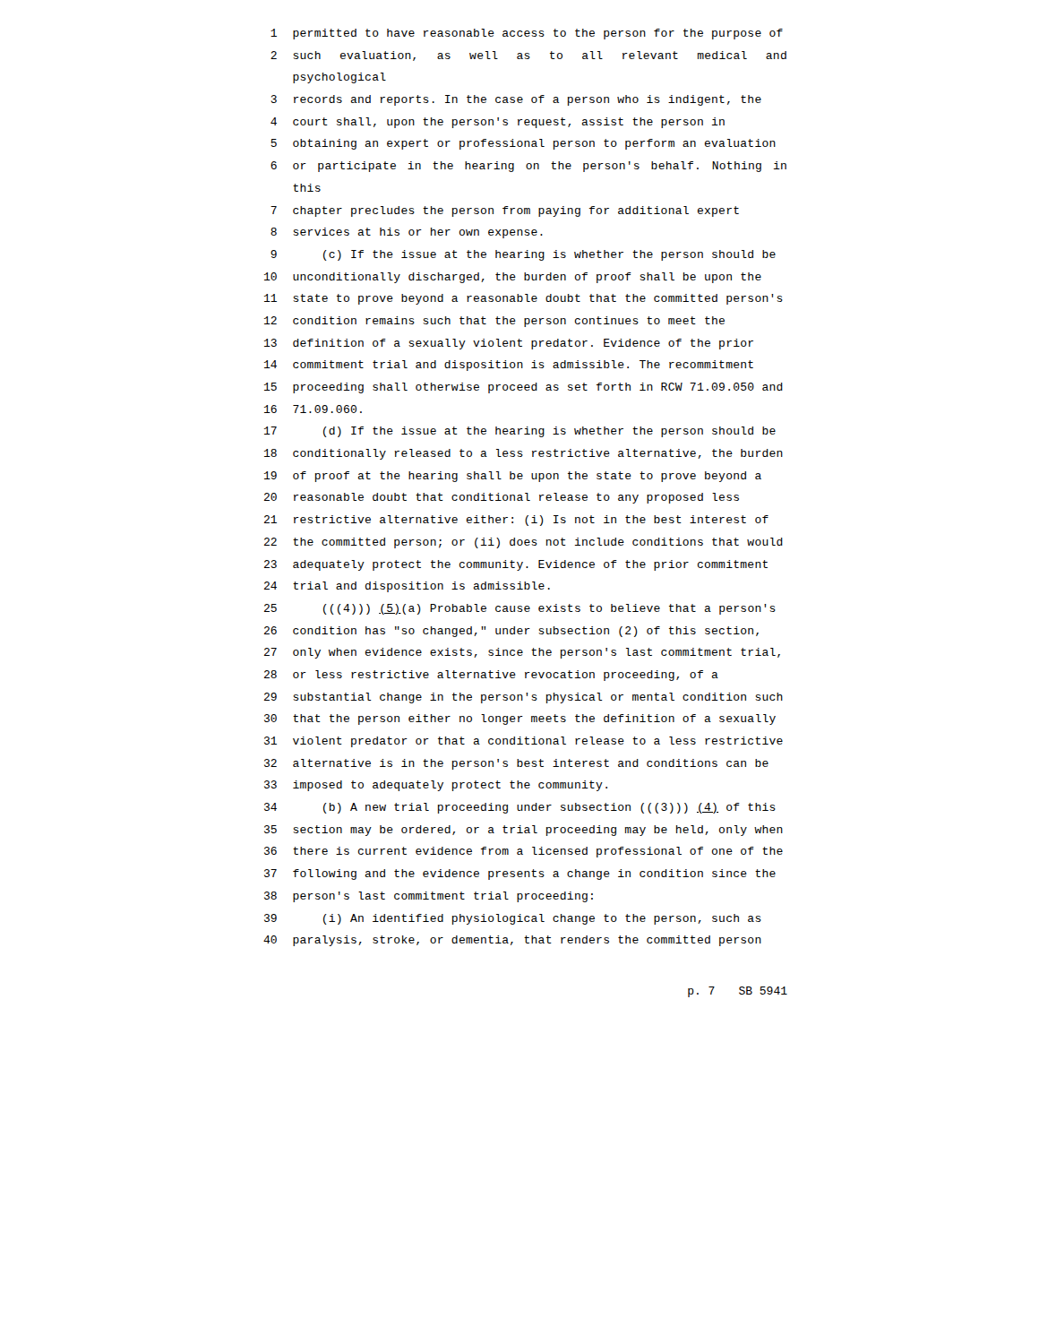permitted to have reasonable access to the person for the purpose of
such evaluation, as well as to all relevant medical and psychological
records and reports. In the case of a person who is indigent, the
court shall, upon the person's request, assist the person in
obtaining an expert or professional person to perform an evaluation
or participate in the hearing on the person's behalf. Nothing in this
chapter precludes the person from paying for additional expert
services at his or her own expense.
(c) If the issue at the hearing is whether the person should be
unconditionally discharged, the burden of proof shall be upon the
state to prove beyond a reasonable doubt that the committed person's
condition remains such that the person continues to meet the
definition of a sexually violent predator. Evidence of the prior
commitment trial and disposition is admissible. The recommitment
proceeding shall otherwise proceed as set forth in RCW 71.09.050 and
71.09.060.
(d) If the issue at the hearing is whether the person should be
conditionally released to a less restrictive alternative, the burden
of proof at the hearing shall be upon the state to prove beyond a
reasonable doubt that conditional release to any proposed less
restrictive alternative either: (i) Is not in the best interest of
the committed person; or (ii) does not include conditions that would
adequately protect the community. Evidence of the prior commitment
trial and disposition is admissible.
(((4))) (5)(a) Probable cause exists to believe that a person's
condition has "so changed," under subsection (2) of this section,
only when evidence exists, since the person's last commitment trial,
or less restrictive alternative revocation proceeding, of a
substantial change in the person's physical or mental condition such
that the person either no longer meets the definition of a sexually
violent predator or that a conditional release to a less restrictive
alternative is in the person's best interest and conditions can be
imposed to adequately protect the community.
(b) A new trial proceeding under subsection (((3))) (4) of this
section may be ordered, or a trial proceeding may be held, only when
there is current evidence from a licensed professional of one of the
following and the evidence presents a change in condition since the
person's last commitment trial proceeding:
(i) An identified physiological change to the person, such as
paralysis, stroke, or dementia, that renders the committed person
p. 7 SB 5941